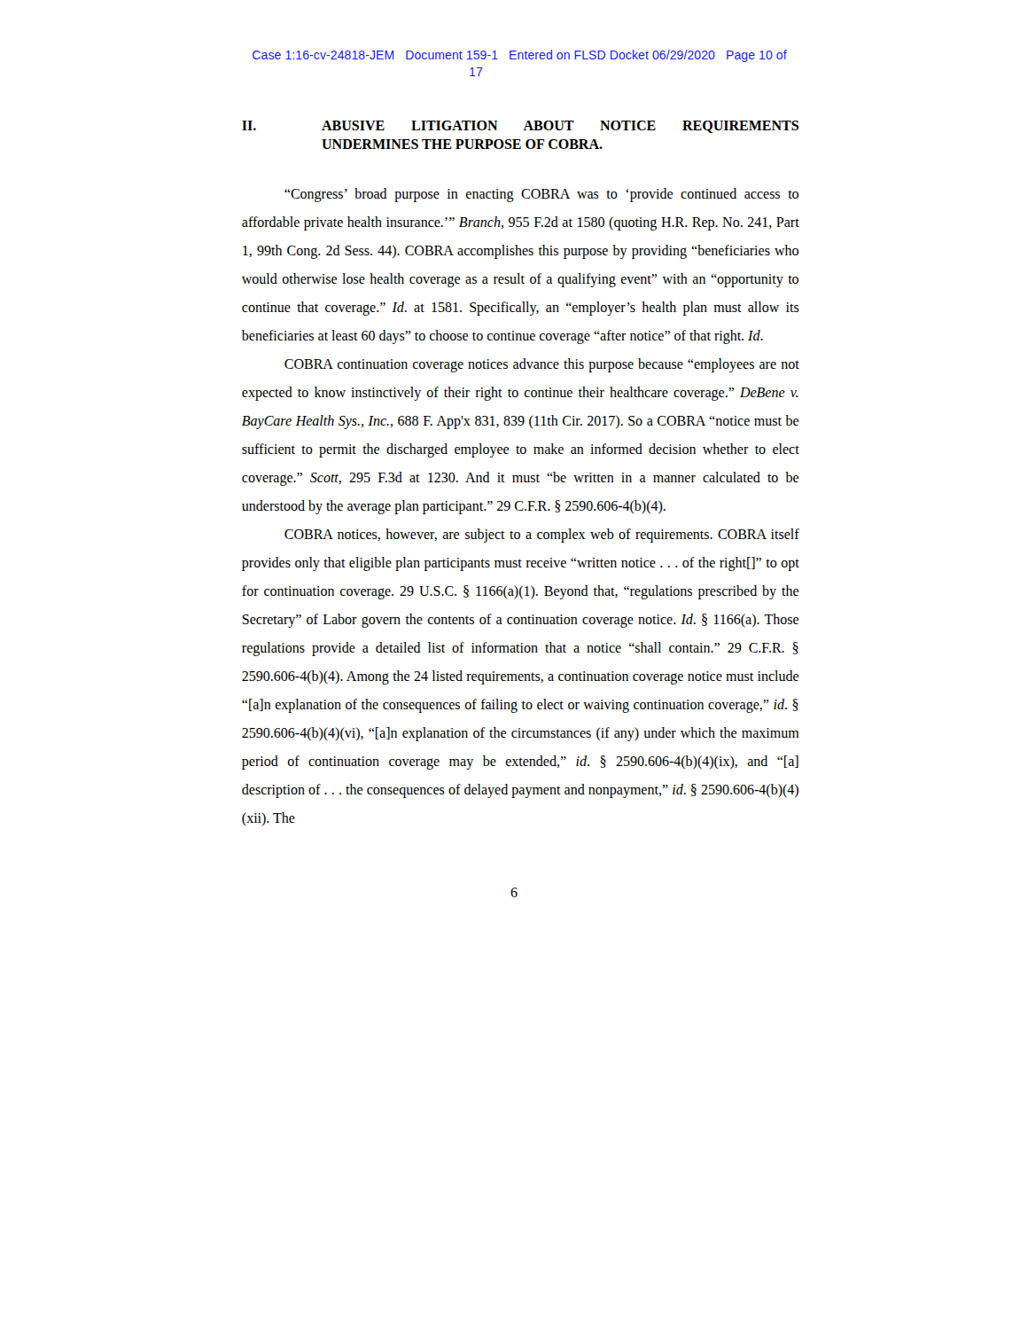Case 1:16-cv-24818-JEM Document 159-1 Entered on FLSD Docket 06/29/2020 Page 10 of 17
II. Abusive litigation about notice requirements undermines the purpose of COBRA.
“Congress’ broad purpose in enacting COBRA was to ‘provide continued access to affordable private health insurance.’” Branch, 955 F.2d at 1580 (quoting H.R. Rep. No. 241, Part 1, 99th Cong. 2d Sess. 44). COBRA accomplishes this purpose by providing “beneficiaries who would otherwise lose health coverage as a result of a qualifying event” with an “opportunity to continue that coverage.” Id. at 1581. Specifically, an “employer’s health plan must allow its beneficiaries at least 60 days” to choose to continue coverage “after notice” of that right. Id.
COBRA continuation coverage notices advance this purpose because “employees are not expected to know instinctively of their right to continue their healthcare coverage.” DeBene v. BayCare Health Sys., Inc., 688 F. App'x 831, 839 (11th Cir. 2017). So a COBRA “notice must be sufficient to permit the discharged employee to make an informed decision whether to elect coverage.” Scott, 295 F.3d at 1230. And it must “be written in a manner calculated to be understood by the average plan participant.” 29 C.F.R. § 2590.606-4(b)(4).
COBRA notices, however, are subject to a complex web of requirements. COBRA itself provides only that eligible plan participants must receive “written notice . . . of the right[]” to opt for continuation coverage. 29 U.S.C. § 1166(a)(1). Beyond that, “regulations prescribed by the Secretary” of Labor govern the contents of a continuation coverage notice. Id. § 1166(a). Those regulations provide a detailed list of information that a notice “shall contain.” 29 C.F.R. § 2590.606-4(b)(4). Among the 24 listed requirements, a continuation coverage notice must include “[a]n explanation of the consequences of failing to elect or waiving continuation coverage,” id. § 2590.606-4(b)(4)(vi), “[a]n explanation of the circumstances (if any) under which the maximum period of continuation coverage may be extended,” id. § 2590.606-4(b)(4)(ix), and “[a] description of . . . the consequences of delayed payment and nonpayment,” id. § 2590.606-4(b)(4)(xii). The
6